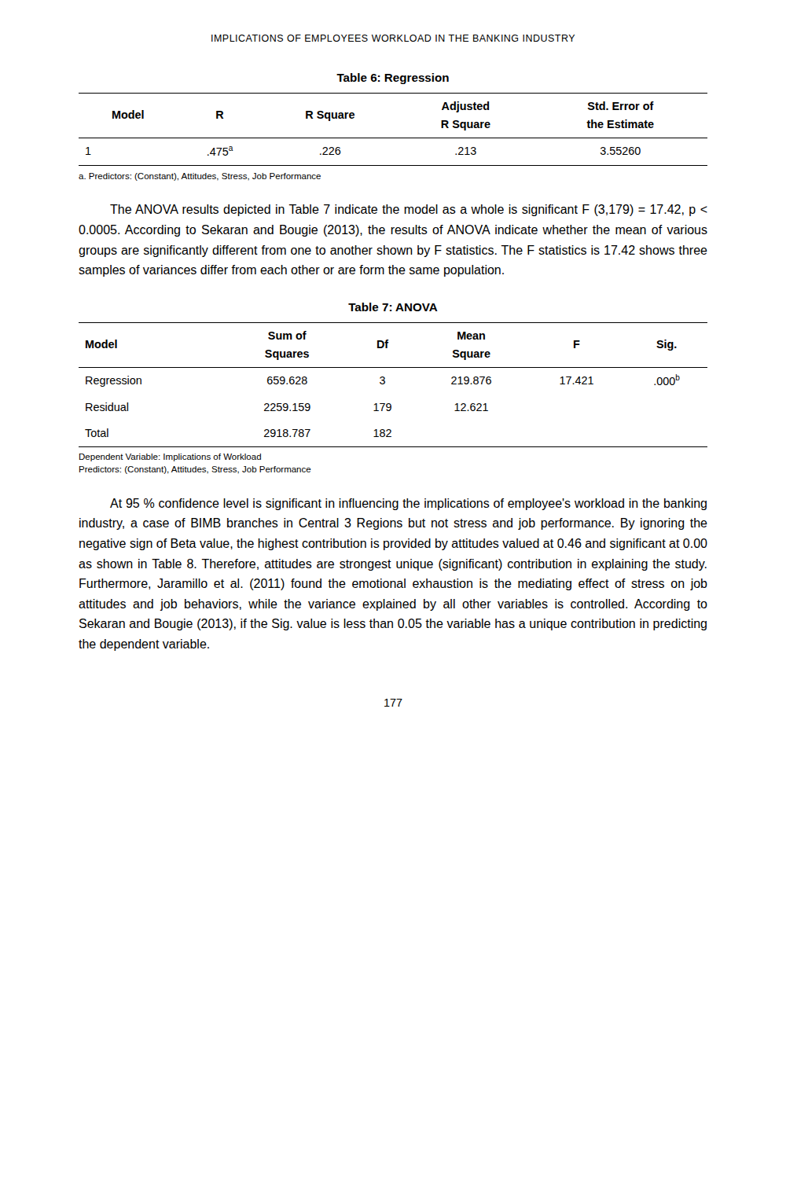IMPLICATIONS OF EMPLOYEES WORKLOAD IN THE BANKING INDUSTRY
Table 6: Regression
| Model | R | R Square | Adjusted R Square | Std. Error of the Estimate |
| --- | --- | --- | --- | --- |
| 1 | .475 a | .226 | .213 | 3.55260 |
a. Predictors: (Constant), Attitudes, Stress, Job Performance
The ANOVA results depicted in Table 7 indicate the model as a whole is significant F (3,179) = 17.42, p < 0.0005. According to Sekaran and Bougie (2013), the results of ANOVA indicate whether the mean of various groups are significantly different from one to another shown by F statistics. The F statistics is 17.42 shows three samples of variances differ from each other or are form the same population.
Table 7: ANOVA
| Model | Sum of Squares | Df | Mean Square | F | Sig. |
| --- | --- | --- | --- | --- | --- |
| Regression | 659.628 | 3 | 219.876 | 17.421 | .000 b |
| Residual | 2259.159 | 179 | 12.621 | | |
| Total | 2918.787 | 182 | | | |
Dependent Variable: Implications of Workload
Predictors: (Constant), Attitudes, Stress, Job Performance
At 95 % confidence level is significant in influencing the implications of employee's workload in the banking industry, a case of BIMB branches in Central 3 Regions but not stress and job performance. By ignoring the negative sign of Beta value, the highest contribution is provided by attitudes valued at 0.46 and significant at 0.00 as shown in Table 8. Therefore, attitudes are strongest unique (significant) contribution in explaining the study. Furthermore, Jaramillo et al. (2011) found the emotional exhaustion is the mediating effect of stress on job attitudes and job behaviors, while the variance explained by all other variables is controlled. According to Sekaran and Bougie (2013), if the Sig. value is less than 0.05 the variable has a unique contribution in predicting the dependent variable.
177